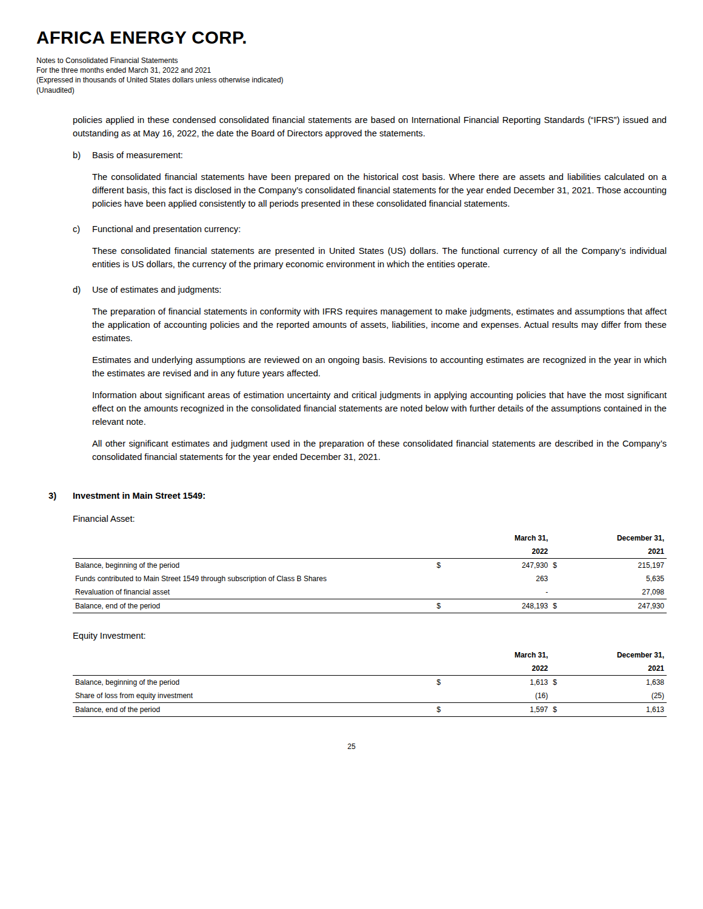AFRICA ENERGY CORP.
Notes to Consolidated Financial Statements
For the three months ended March 31, 2022 and 2021
(Expressed in thousands of United States dollars unless otherwise indicated)
(Unaudited)
policies applied in these condensed consolidated financial statements are based on International Financial Reporting Standards (“IFRS”) issued and outstanding as at May 16, 2022, the date the Board of Directors approved the statements.
b)
Basis of measurement:
The consolidated financial statements have been prepared on the historical cost basis. Where there are assets and liabilities calculated on a different basis, this fact is disclosed in the Company’s consolidated financial statements for the year ended December 31, 2021. Those accounting policies have been applied consistently to all periods presented in these consolidated financial statements.
c)
Functional and presentation currency:
These consolidated financial statements are presented in United States (US) dollars. The functional currency of all the Company’s individual entities is US dollars, the currency of the primary economic environment in which the entities operate.
d)
Use of estimates and judgments:
The preparation of financial statements in conformity with IFRS requires management to make judgments, estimates and assumptions that affect the application of accounting policies and the reported amounts of assets, liabilities, income and expenses. Actual results may differ from these estimates.
Estimates and underlying assumptions are reviewed on an ongoing basis. Revisions to accounting estimates are recognized in the year in which the estimates are revised and in any future years affected.
Information about significant areas of estimation uncertainty and critical judgments in applying accounting policies that have the most significant effect on the amounts recognized in the consolidated financial statements are noted below with further details of the assumptions contained in the relevant note.
All other significant estimates and judgment used in the preparation of these consolidated financial statements are described in the Company’s consolidated financial statements for the year ended December 31, 2021.
3) Investment in Main Street 1549:
Financial Asset:
| | | March 31, | | December 31, |
| --- | --- | --- | --- | --- |
| | | 2022 | | 2021 |
| Balance, beginning of the period | $ | 247,930 | $ | 215,197 |
| Funds contributed to Main Street 1549 through subscription of Class B Shares | | 263 | | 5,635 |
| Revaluation of financial asset | | - | | 27,098 |
| Balance, end of the period | $ | 248,193 | $ | 247,930 |
Equity Investment:
| | | March 31, | | December 31, |
| --- | --- | --- | --- | --- |
| | | 2022 | | 2021 |
| Balance, beginning of the period | $ | 1,613 | $ | 1,638 |
| Share of loss from equity investment | | (16) | | (25) |
| Balance, end of the period | $ | 1,597 | $ | 1,613 |
25